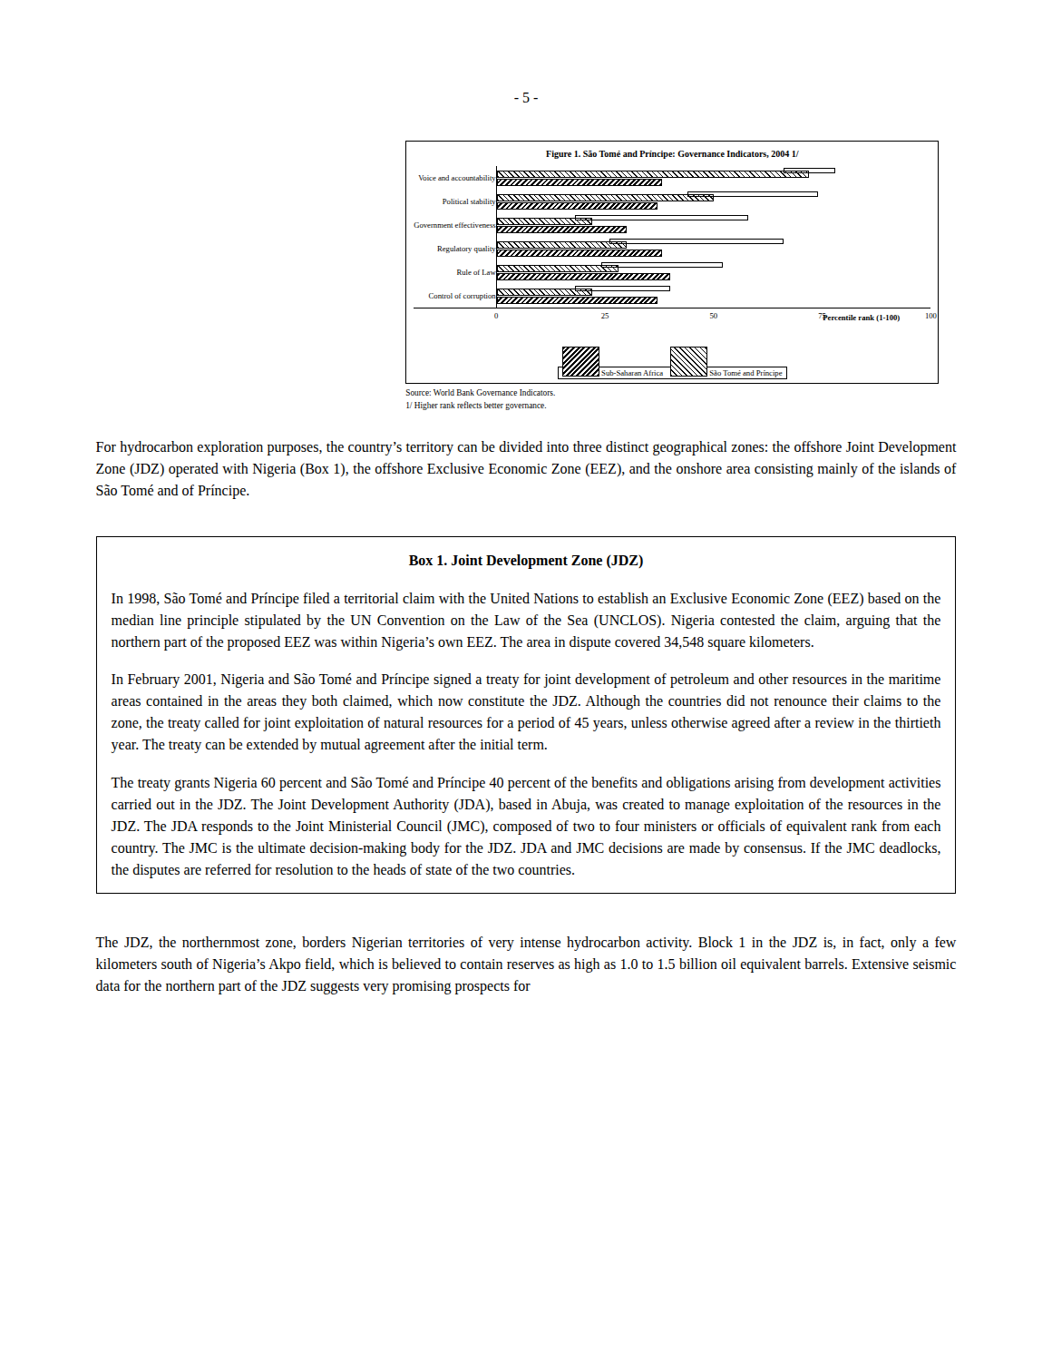- 5 -
Figure 1. São Tomé and Príncipe: Governance Indicators, 2004 1/
| Voice and accountability | |
| Political stability | |
| Government effectiveness | |
| Regulatory quality | |
| Rule of Law | |
| Control of corruption | |
| | 0 25 50 75 100 |
Percentile rank (1-100)
Sub-Saharan Africa São Tomé and Príncipe
Source: World Bank Governance Indicators.
1/ Higher rank reflects better governance.
For hydrocarbon exploration purposes, the country’s territory can be divided into three distinct geographical zones: the offshore Joint Development Zone (JDZ) operated with Nigeria (Box 1), the offshore Exclusive Economic Zone (EEZ), and the onshore area consisting mainly of the islands of São Tomé and of Príncipe.
Box 1. Joint Development Zone (JDZ)
In 1998, São Tomé and Príncipe filed a territorial claim with the United Nations to establish an Exclusive Economic Zone (EEZ) based on the median line principle stipulated by the UN Convention on the Law of the Sea (UNCLOS). Nigeria contested the claim, arguing that the northern part of the proposed EEZ was within Nigeria’s own EEZ. The area in dispute covered 34,548 square kilometers.
In February 2001, Nigeria and São Tomé and Príncipe signed a treaty for joint development of petroleum and other resources in the maritime areas contained in the areas they both claimed, which now constitute the JDZ. Although the countries did not renounce their claims to the zone, the treaty called for joint exploitation of natural resources for a period of 45 years, unless otherwise agreed after a review in the thirtieth year. The treaty can be extended by mutual agreement after the initial term.
The treaty grants Nigeria 60 percent and São Tomé and Príncipe 40 percent of the benefits and obligations arising from development activities carried out in the JDZ. The Joint Development Authority (JDA), based in Abuja, was created to manage exploitation of the resources in the JDZ. The JDA responds to the Joint Ministerial Council (JMC), composed of two to four ministers or officials of equivalent rank from each country. The JMC is the ultimate decision-making body for the JDZ. JDA and JMC decisions are made by consensus. If the JMC deadlocks, the disputes are referred for resolution to the heads of state of the two countries.
The JDZ, the northernmost zone, borders Nigerian territories of very intense hydrocarbon activity. Block 1 in the JDZ is, in fact, only a few kilometers south of Nigeria’s Akpo field, which is believed to contain reserves as high as 1.0 to 1.5 billion oil equivalent barrels. Extensive seismic data for the northern part of the JDZ suggests very promising prospects for